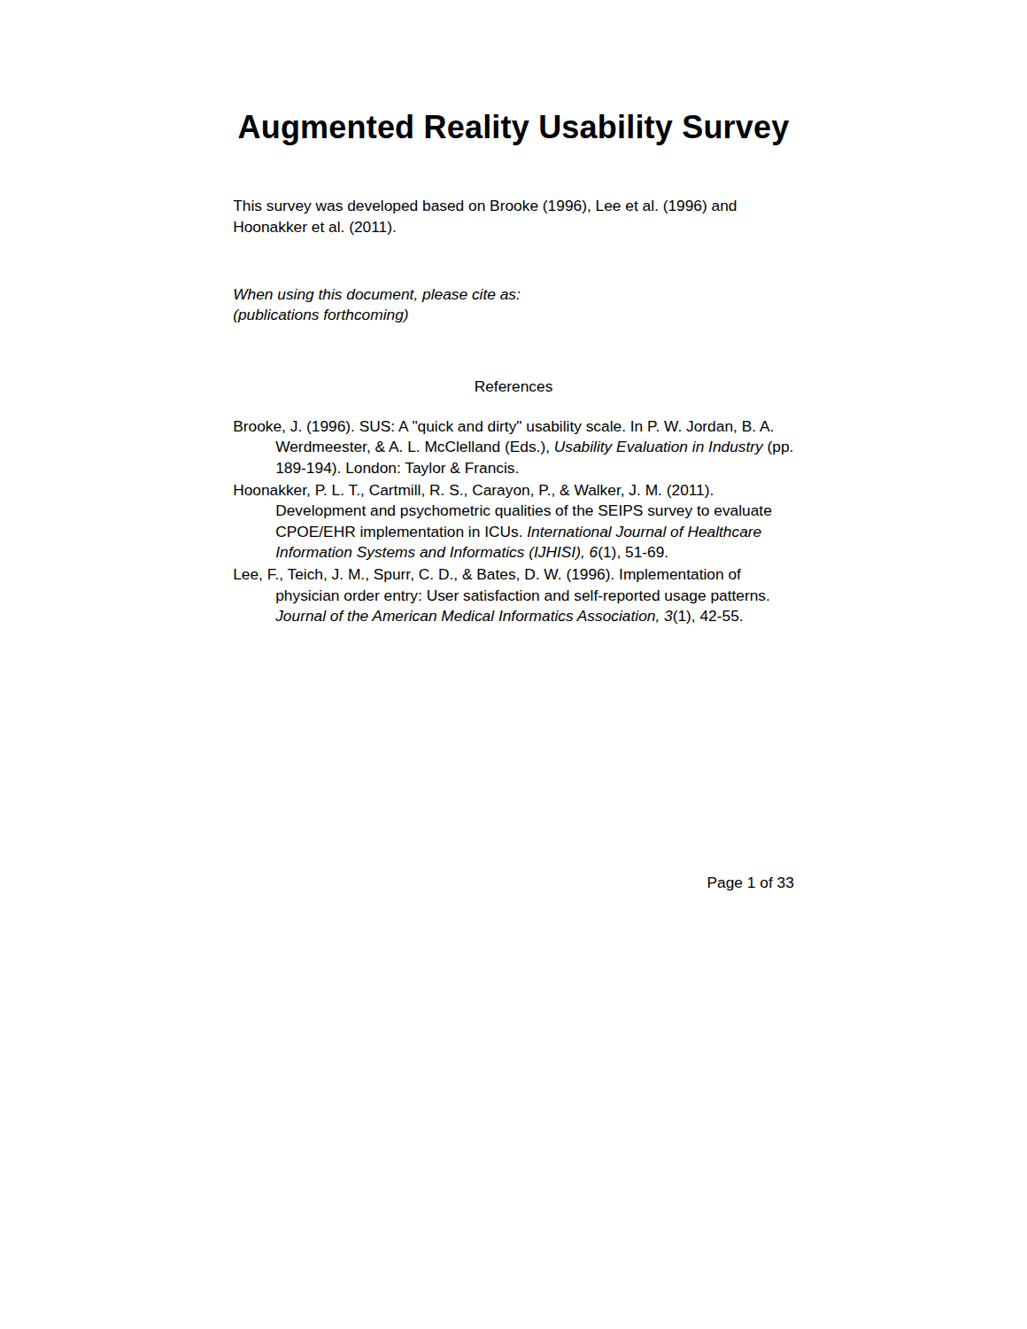Augmented Reality Usability Survey
This survey was developed based on Brooke (1996), Lee et al. (1996) and Hoonakker et al. (2011).
When using this document, please cite as: (publications forthcoming)
References
Brooke, J. (1996). SUS: A "quick and dirty" usability scale. In P. W. Jordan, B. A. Werdmeester, & A. L. McClelland (Eds.), Usability Evaluation in Industry (pp. 189-194). London: Taylor & Francis.
Hoonakker, P. L. T., Cartmill, R. S., Carayon, P., & Walker, J. M. (2011). Development and psychometric qualities of the SEIPS survey to evaluate CPOE/EHR implementation in ICUs. International Journal of Healthcare Information Systems and Informatics (IJHISI), 6(1), 51-69.
Lee, F., Teich, J. M., Spurr, C. D., & Bates, D. W. (1996). Implementation of physician order entry: User satisfaction and self-reported usage patterns. Journal of the American Medical Informatics Association, 3(1), 42-55.
Page 1 of 33